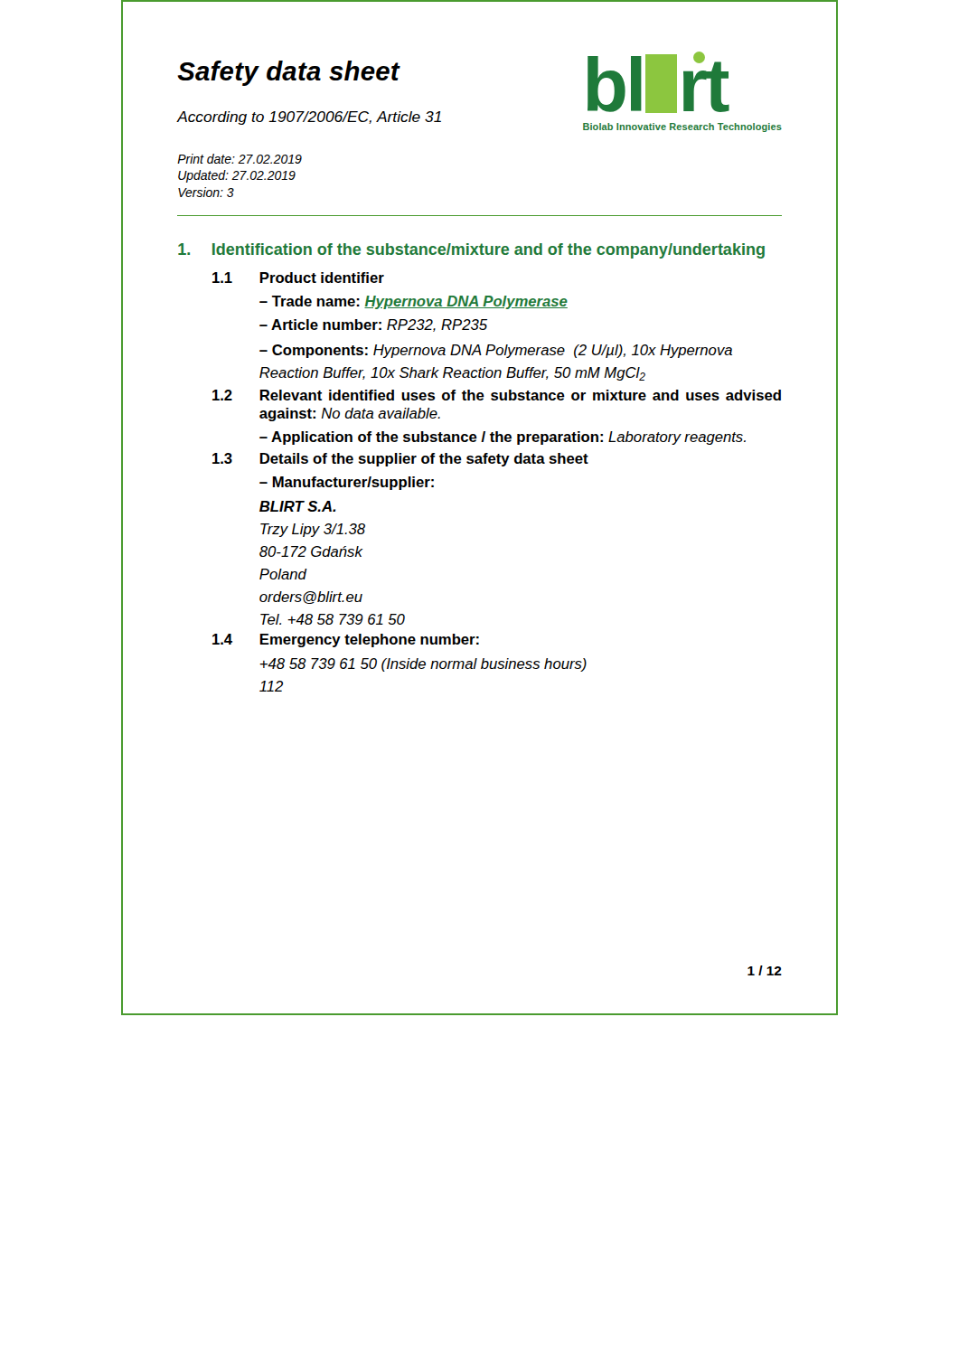Safety data sheet
According to 1907/2006/EC, Article 31
Print date: 27.02.2019
Updated: 27.02.2019
Version: 3
bl rt
Biolab Innovative Research Technologies
1. Identification of the substance/mixture and of the company/undertaking
1.1 Product identifier
– Trade name: Hypernova DNA Polymerase
– Article number: RP232, RP235
– Components: Hypernova DNA Polymerase (2 U/µl), 10x Hypernova Reaction Buffer, 10x Shark Reaction Buffer, 50 mM MgCl2
1.2 Relevant identified uses of the substance or mixture and uses advised against: No data available.
– Application of the substance / the preparation: Laboratory reagents.
1.3 Details of the supplier of the safety data sheet
– Manufacturer/supplier:
BLIRT S.A.
Trzy Lipy 3/1.38
80-172 Gdańsk
Poland
orders@blirt.eu
Tel. +48 58 739 61 50
1.4 Emergency telephone number:
+48 58 739 61 50 (Inside normal business hours)
112
1 / 12